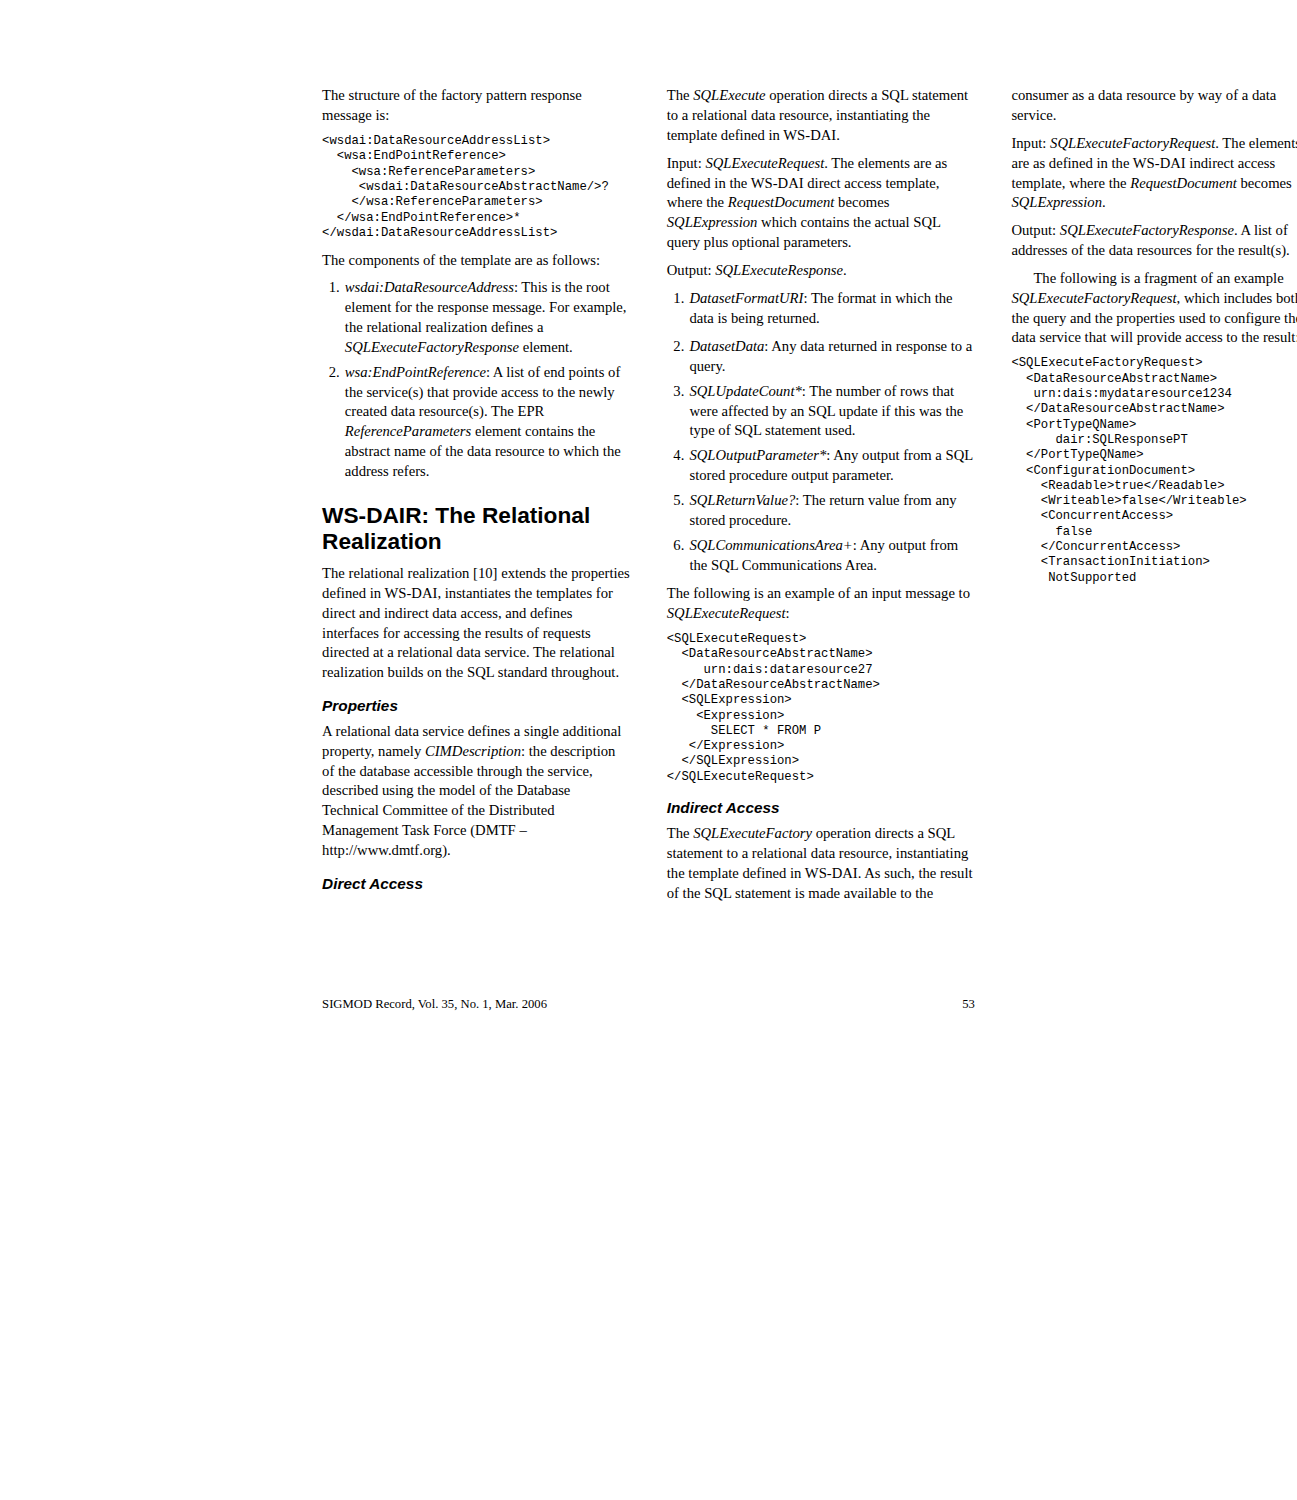The structure of the factory pattern response message is:
<wsdai:DataResourceAddressList>
  <wsa:EndPointReference>
    <wsa:ReferenceParameters>
     <wsdai:DataResourceAbstractName/>?
    </wsa:ReferenceParameters>
  </wsa:EndPointReference>*
</wsdai:DataResourceAddressList>
The components of the template are as follows:
wsdai:DataResourceAddress: This is the root element for the response message. For example, the relational realization defines a SQLExecuteFactoryResponse element.
wsa:EndPointReference: A list of end points of the service(s) that provide access to the newly created data resource(s). The EPR ReferenceParameters element contains the abstract name of the data resource to which the address refers.
WS-DAIR: The Relational Realization
The relational realization [10] extends the properties defined in WS-DAI, instantiates the templates for direct and indirect data access, and defines interfaces for accessing the results of requests directed at a relational data service. The relational realization builds on the SQL standard throughout.
Properties
A relational data service defines a single additional property, namely CIMDescription: the description of the database accessible through the service, described using the model of the Database Technical Committee of the Distributed Management Task Force (DMTF – http://www.dmtf.org).
Direct Access
The SQLExecute operation directs a SQL statement to a relational data resource, instantiating the template defined in WS-DAI.
Input: SQLExecuteRequest. The elements are as defined in the WS-DAI direct access template, where the RequestDocument becomes SQLExpression which contains the actual SQL query plus optional parameters.
Output: SQLExecuteResponse.
DatasetFormatURI: The format in which the data is being returned.
DatasetData: Any data returned in response to a query.
SQLUpdateCount*: The number of rows that were affected by an SQL update if this was the type of SQL statement used.
SQLOutputParameter*: Any output from a SQL stored procedure output parameter.
SQLReturnValue?: The return value from any stored procedure.
SQLCommunicationsArea+: Any output from the SQL Communications Area.
The following is an example of an input message to SQLExecuteRequest:
<SQLExecuteRequest>
  <DataResourceAbstractName>
     urn:dais:dataresource27
  </DataResourceAbstractName>
  <SQLExpression>
    <Expression>
      SELECT * FROM P
   </Expression>
  </SQLExpression>
</SQLExecuteRequest>
Indirect Access
The SQLExecuteFactory operation directs a SQL statement to a relational data resource, instantiating the template defined in WS-DAI. As such, the result of the SQL statement is made available to the consumer as a data resource by way of a data service.
Input: SQLExecuteFactoryRequest. The elements are as defined in the WS-DAI indirect access template, where the RequestDocument becomes SQLExpression.
Output: SQLExecuteFactoryResponse. A list of addresses of the data resources for the result(s).
The following is a fragment of an example SQLExecuteFactoryRequest, which includes both the query and the properties used to configure the data service that will provide access to the result:
<SQLExecuteFactoryRequest>
  <DataResourceAbstractName>
   urn:dais:mydataresource1234
  </DataResourceAbstractName>
  <PortTypeQName>
      dair:SQLResponsePT
  </PortTypeQName>
  <ConfigurationDocument>
    <Readable>true</Readable>
    <Writeable>false</Writeable>
    <ConcurrentAccess>
      false
    </ConcurrentAccess>
    <TransactionInitiation>
     NotSupported
SIGMOD Record, Vol. 35, No. 1, Mar. 2006 53